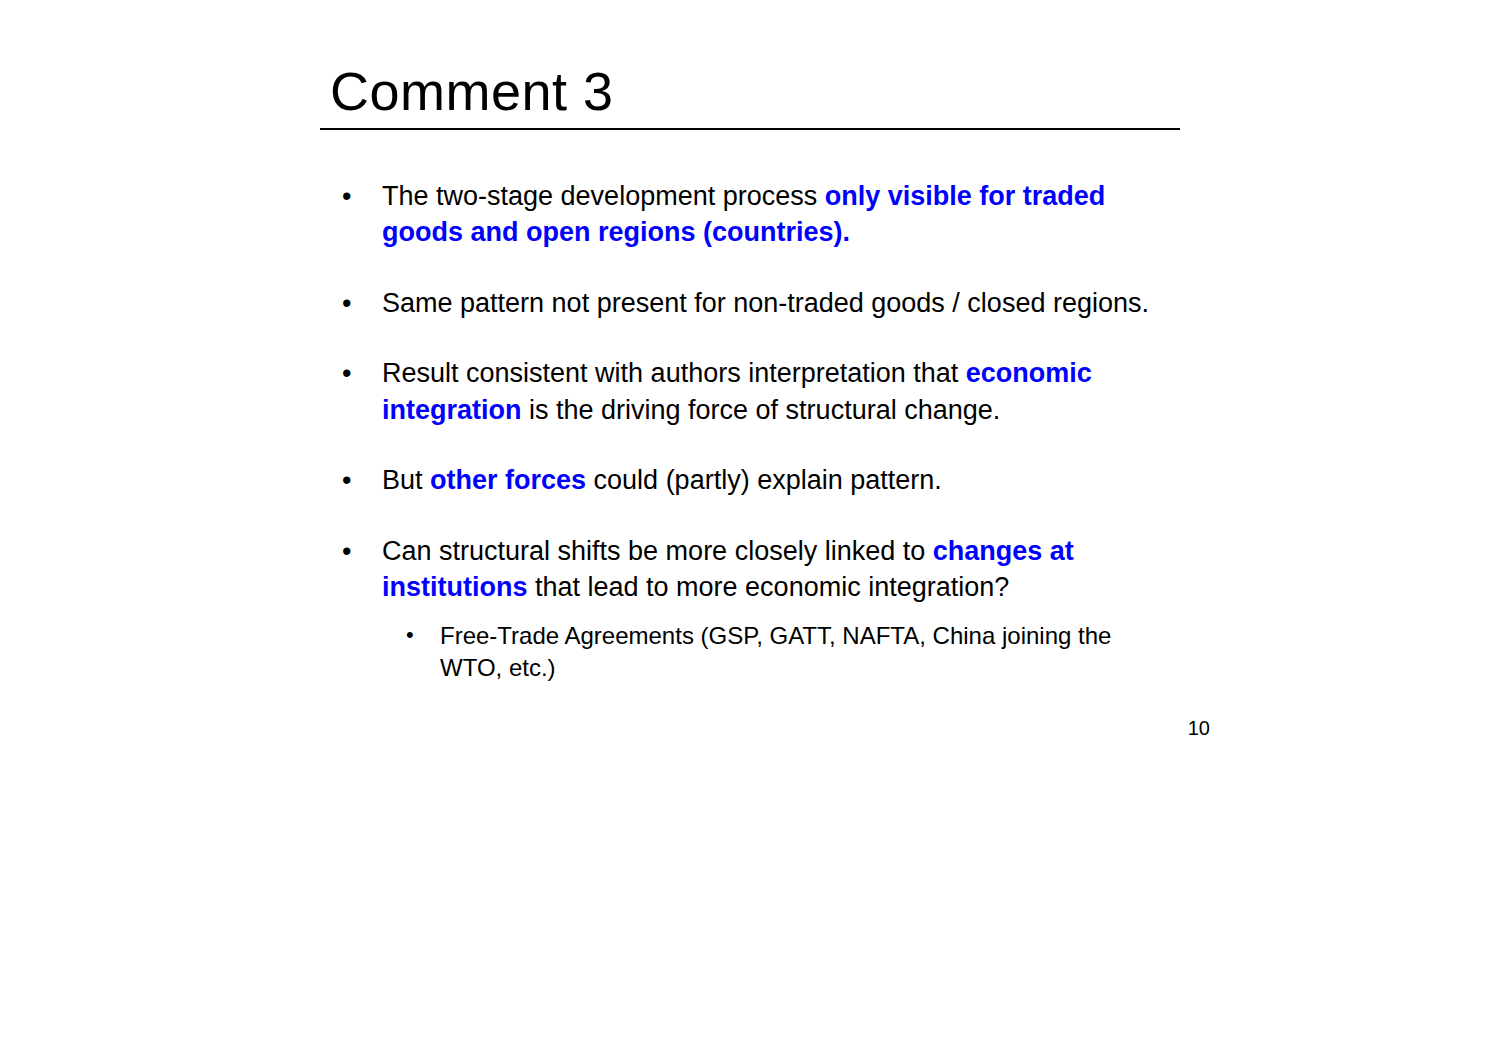Comment 3
The two-stage development process only visible for traded goods and open regions (countries).
Same pattern not present for non-traded goods / closed regions.
Result consistent with authors interpretation that economic integration is the driving force of structural change.
But other forces could (partly) explain pattern.
Can structural shifts be more closely linked to changes at institutions that lead to more economic integration?
Free-Trade Agreements (GSP, GATT, NAFTA, China joining the WTO, etc.)
10